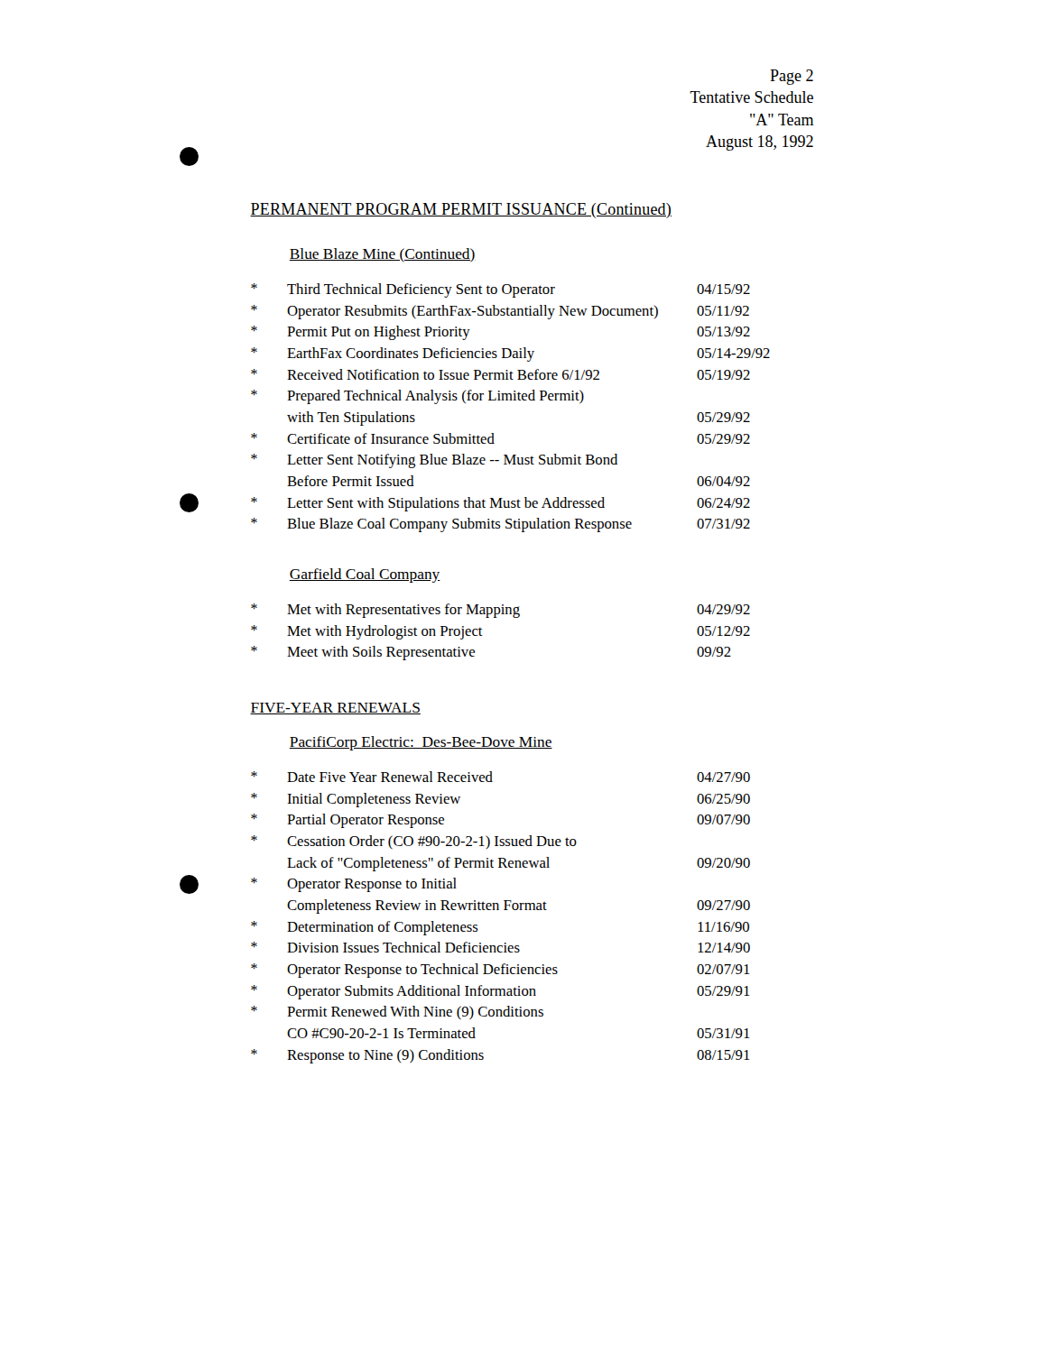Page 2
Tentative Schedule
"A" Team
August 18, 1992
PERMANENT PROGRAM PERMIT ISSUANCE (Continued)
Blue Blaze Mine (Continued)
| * | Third Technical Deficiency Sent to Operator | 04/15/92 |
| * | Operator Resubmits (EarthFax-Substantially New Document) | 05/11/92 |
| * | Permit Put on Highest Priority | 05/13/92 |
| * | EarthFax Coordinates Deficiencies Daily | 05/14-29/92 |
| * | Received Notification to Issue Permit Before 6/1/92 | 05/19/92 |
| * | Prepared Technical Analysis (for Limited Permit) | |
| | with Ten Stipulations | 05/29/92 |
| * | Certificate of Insurance Submitted | 05/29/92 |
| * | Letter Sent Notifying Blue Blaze -- Must Submit Bond | |
| | Before Permit Issued | 06/04/92 |
| * | Letter Sent with Stipulations that Must be Addressed | 06/24/92 |
| * | Blue Blaze Coal Company Submits Stipulation Response | 07/31/92 |
Garfield Coal Company
| * | Met with Representatives for Mapping | 04/29/92 |
| * | Met with Hydrologist on Project | 05/12/92 |
| * | Meet with Soils Representative | 09/92 |
FIVE-YEAR RENEWALS
PacifiCorp Electric: Des-Bee-Dove Mine
| * | Date Five Year Renewal Received | 04/27/90 |
| * | Initial Completeness Review | 06/25/90 |
| * | Partial Operator Response | 09/07/90 |
| * | Cessation Order (CO #90-20-2-1) Issued Due to | |
| | Lack of "Completeness" of Permit Renewal | 09/20/90 |
| * | Operator Response to Initial | |
| | Completeness Review in Rewritten Format | 09/27/90 |
| * | Determination of Completeness | 11/16/90 |
| * | Division Issues Technical Deficiencies | 12/14/90 |
| * | Operator Response to Technical Deficiencies | 02/07/91 |
| * | Operator Submits Additional Information | 05/29/91 |
| * | Permit Renewed With Nine (9) Conditions | |
| | CO #C90-20-2-1 Is Terminated | 05/31/91 |
| * | Response to Nine (9) Conditions | 08/15/91 |